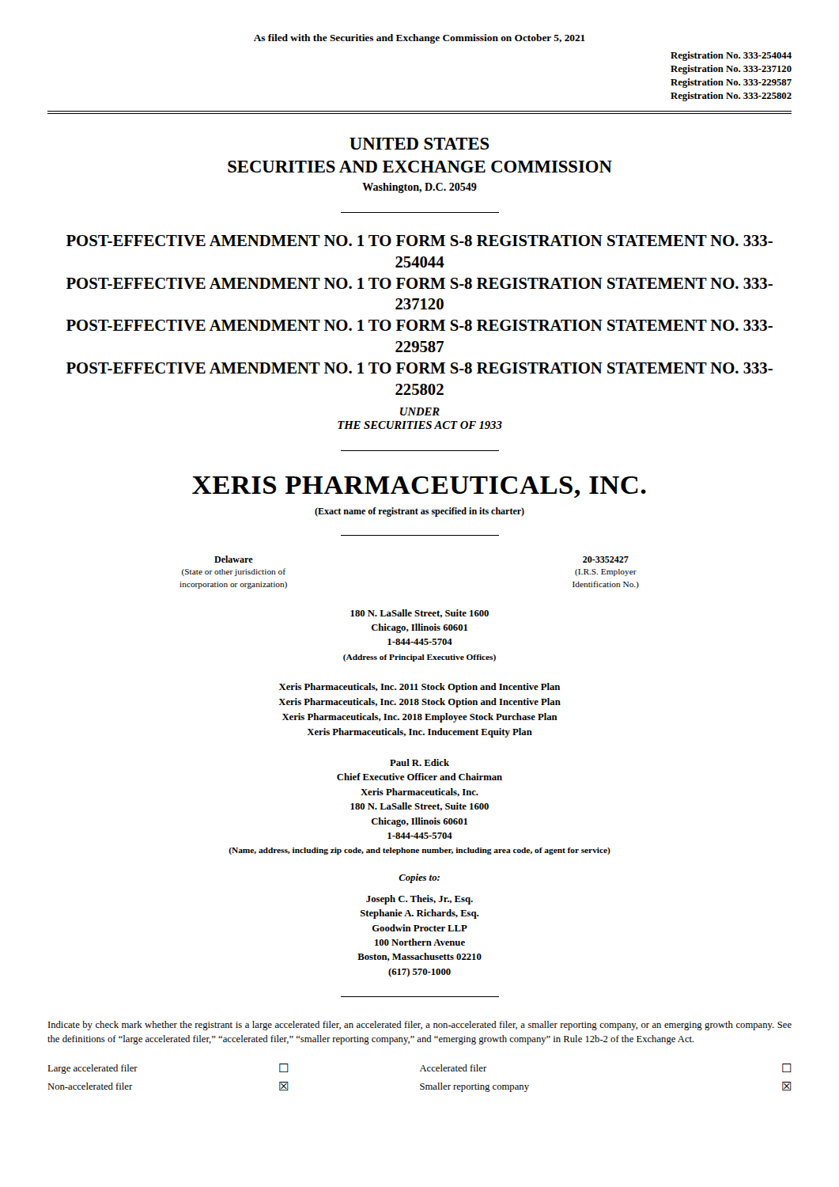As filed with the Securities and Exchange Commission on October 5, 2021
Registration No. 333-254044
Registration No. 333-237120
Registration No. 333-229587
Registration No. 333-225802
UNITED STATES
SECURITIES AND EXCHANGE COMMISSION
Washington, D.C. 20549
POST-EFFECTIVE AMENDMENT NO. 1 TO FORM S-8 REGISTRATION STATEMENT NO. 333-254044
POST-EFFECTIVE AMENDMENT NO. 1 TO FORM S-8 REGISTRATION STATEMENT NO. 333-237120
POST-EFFECTIVE AMENDMENT NO. 1 TO FORM S-8 REGISTRATION STATEMENT NO. 333-229587
POST-EFFECTIVE AMENDMENT NO. 1 TO FORM S-8 REGISTRATION STATEMENT NO. 333-225802
UNDER
THE SECURITIES ACT OF 1933
XERIS PHARMACEUTICALS, INC.
(Exact name of registrant as specified in its charter)
| Delaware (State or other jurisdiction of incorporation or organization) | 20-3352427 (I.R.S. Employer Identification No.) |
180 N. LaSalle Street, Suite 1600
Chicago, Illinois 60601
1-844-445-5704
(Address of Principal Executive Offices)
Xeris Pharmaceuticals, Inc. 2011 Stock Option and Incentive Plan
Xeris Pharmaceuticals, Inc. 2018 Stock Option and Incentive Plan
Xeris Pharmaceuticals, Inc. 2018 Employee Stock Purchase Plan
Xeris Pharmaceuticals, Inc. Inducement Equity Plan
Paul R. Edick
Chief Executive Officer and Chairman
Xeris Pharmaceuticals, Inc.
180 N. LaSalle Street, Suite 1600
Chicago, Illinois 60601
1-844-445-5704
(Name, address, including zip code, and telephone number, including area code, of agent for service)
Copies to:
Joseph C. Theis, Jr., Esq.
Stephanie A. Richards, Esq.
Goodwin Procter LLP
100 Northern Avenue
Boston, Massachusetts 02210
(617) 570-1000
Indicate by check mark whether the registrant is a large accelerated filer, an accelerated filer, a non-accelerated filer, a smaller reporting company, or an emerging growth company. See the definitions of “large accelerated filer,” “accelerated filer,” “smaller reporting company,” and “emerging growth company” in Rule 12b-2 of the Exchange Act.
| Large accelerated filer | ☐ | Accelerated filer | ☐ |
| Non-accelerated filer | ☒ | Smaller reporting company | ☒ |